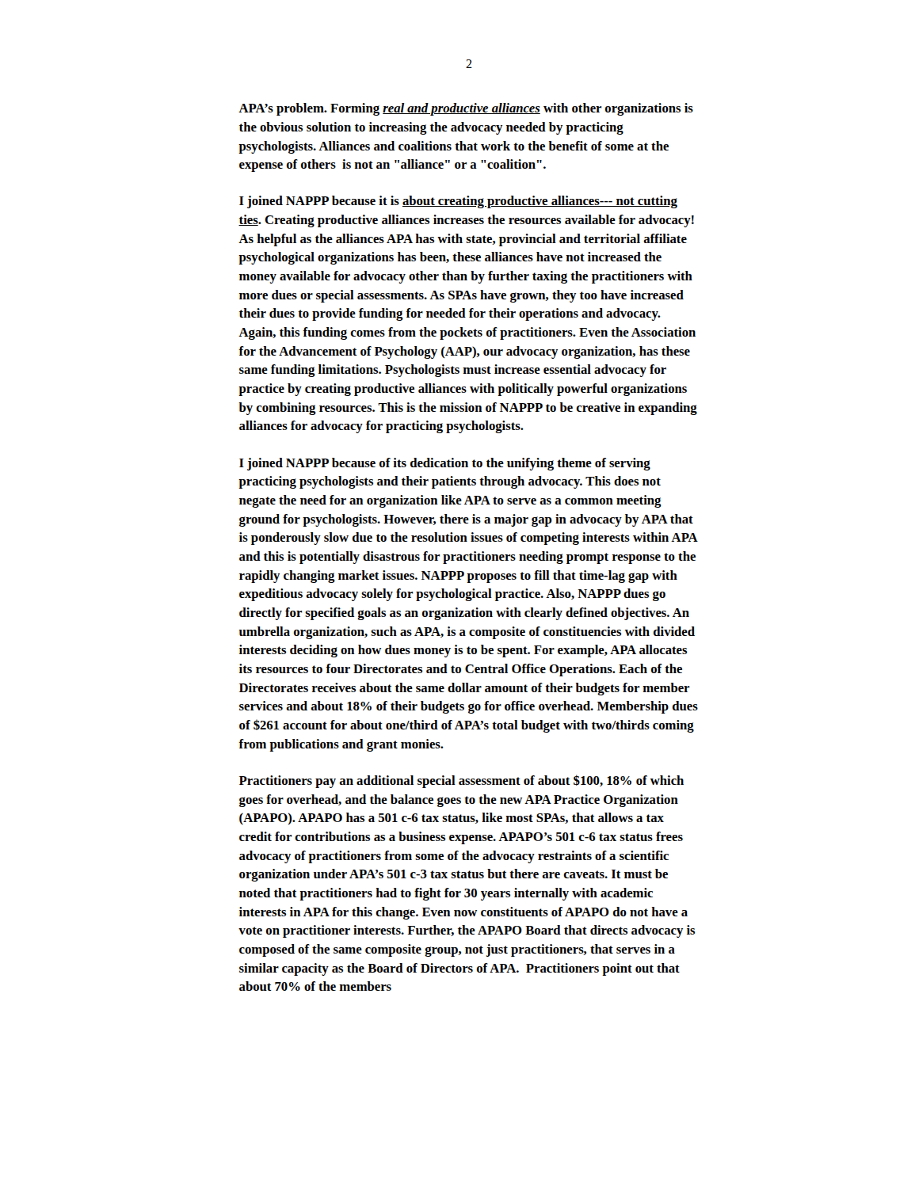2
APA’s problem. Forming real and productive alliances with other organizations is the obvious solution to increasing the advocacy needed by practicing psychologists. Alliances and coalitions that work to the benefit of some at the expense of others is not an "alliance" or a "coalition".
I joined NAPPP because it is about creating productive alliances--- not cutting ties. Creating productive alliances increases the resources available for advocacy! As helpful as the alliances APA has with state, provincial and territorial affiliate psychological organizations has been, these alliances have not increased the money available for advocacy other than by further taxing the practitioners with more dues or special assessments. As SPAs have grown, they too have increased their dues to provide funding for needed for their operations and advocacy. Again, this funding comes from the pockets of practitioners. Even the Association for the Advancement of Psychology (AAP), our advocacy organization, has these same funding limitations. Psychologists must increase essential advocacy for practice by creating productive alliances with politically powerful organizations by combining resources. This is the mission of NAPPP to be creative in expanding alliances for advocacy for practicing psychologists.
I joined NAPPP because of its dedication to the unifying theme of serving practicing psychologists and their patients through advocacy. This does not negate the need for an organization like APA to serve as a common meeting ground for psychologists. However, there is a major gap in advocacy by APA that is ponderously slow due to the resolution issues of competing interests within APA and this is potentially disastrous for practitioners needing prompt response to the rapidly changing market issues. NAPPP proposes to fill that time-lag gap with expeditious advocacy solely for psychological practice. Also, NAPPP dues go directly for specified goals as an organization with clearly defined objectives. An umbrella organization, such as APA, is a composite of constituencies with divided interests deciding on how dues money is to be spent. For example, APA allocates its resources to four Directorates and to Central Office Operations. Each of the Directorates receives about the same dollar amount of their budgets for member services and about 18% of their budgets go for office overhead. Membership dues of $261 account for about one/third of APA’s total budget with two/thirds coming from publications and grant monies.
Practitioners pay an additional special assessment of about $100, 18% of which goes for overhead, and the balance goes to the new APA Practice Organization (APAPO). APAPO has a 501 c-6 tax status, like most SPAs, that allows a tax credit for contributions as a business expense. APAPO’s 501 c-6 tax status frees advocacy of practitioners from some of the advocacy restraints of a scientific organization under APA’s 501 c-3 tax status but there are caveats. It must be noted that practitioners had to fight for 30 years internally with academic interests in APA for this change. Even now constituents of APAPO do not have a vote on practitioner interests. Further, the APAPO Board that directs advocacy is composed of the same composite group, not just practitioners, that serves in a similar capacity as the Board of Directors of APA. Practitioners point out that about 70% of the members